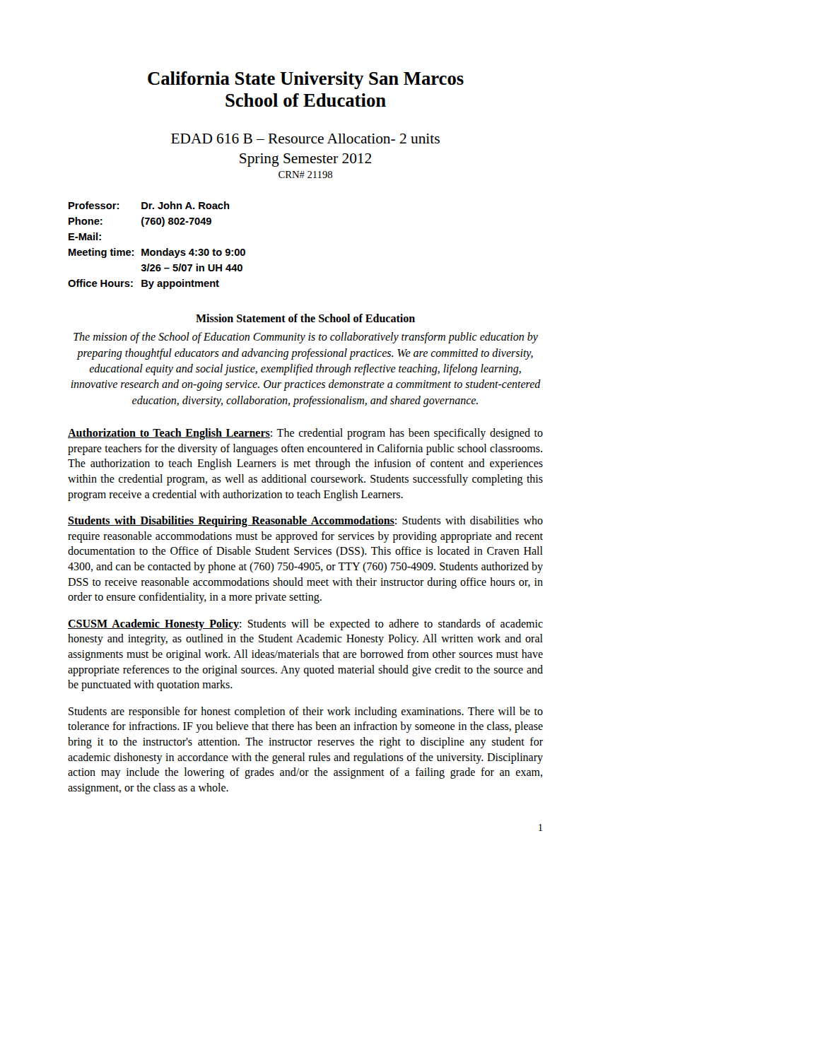California State University San Marcos
School of Education
EDAD 616 B – Resource Allocation- 2 units
Spring Semester 2012
CRN# 21198
| Professor: | Dr. John A. Roach |
| Phone: | (760) 802-7049 |
| E-Mail: | |
| Meeting time: | Mondays 4:30 to 9:00 |
| | 3/26 – 5/07 in UH 440 |
| Office Hours: | By appointment |
Mission Statement of the School of Education
The mission of the School of Education Community is to collaboratively transform public education by preparing thoughtful educators and advancing professional practices. We are committed to diversity, educational equity and social justice, exemplified through reflective teaching, lifelong learning, innovative research and on-going service. Our practices demonstrate a commitment to student-centered education, diversity, collaboration, professionalism, and shared governance.
Authorization to Teach English Learners: The credential program has been specifically designed to prepare teachers for the diversity of languages often encountered in California public school classrooms. The authorization to teach English Learners is met through the infusion of content and experiences within the credential program, as well as additional coursework. Students successfully completing this program receive a credential with authorization to teach English Learners.
Students with Disabilities Requiring Reasonable Accommodations: Students with disabilities who require reasonable accommodations must be approved for services by providing appropriate and recent documentation to the Office of Disable Student Services (DSS). This office is located in Craven Hall 4300, and can be contacted by phone at (760) 750-4905, or TTY (760) 750-4909. Students authorized by DSS to receive reasonable accommodations should meet with their instructor during office hours or, in order to ensure confidentiality, in a more private setting.
CSUSM Academic Honesty Policy: Students will be expected to adhere to standards of academic honesty and integrity, as outlined in the Student Academic Honesty Policy. All written work and oral assignments must be original work. All ideas/materials that are borrowed from other sources must have appropriate references to the original sources. Any quoted material should give credit to the source and be punctuated with quotation marks.
Students are responsible for honest completion of their work including examinations. There will be to tolerance for infractions. IF you believe that there has been an infraction by someone in the class, please bring it to the instructor's attention. The instructor reserves the right to discipline any student for academic dishonesty in accordance with the general rules and regulations of the university. Disciplinary action may include the lowering of grades and/or the assignment of a failing grade for an exam, assignment, or the class as a whole.
1